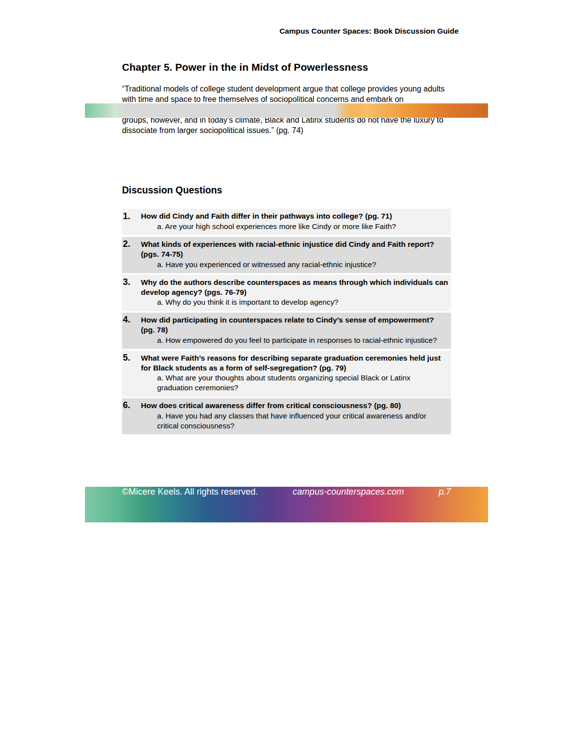Campus Counter Spaces: Book Discussion Guide
Chapter 5. Power in the in Midst of Powerlessness
“Traditional models of college student development argue that college provides young adults with time and space to free themselves of sociopolitical concerns and embark on individualized self-development. That is rarely true for students from historically marginalized groups, however, and in today’s climate, Black and Latinx students do not have the luxury to dissociate from larger sociopolitical issues.” (pg. 74)
Discussion Questions
How did Cindy and Faith differ in their pathways into college? (pg. 71) a. Are your high school experiences more like Cindy or more like Faith?
What kinds of experiences with racial-ethnic injustice did Cindy and Faith report? (pgs. 74-75) a. Have you experienced or witnessed any racial-ethnic injustice?
Why do the authors describe counterspaces as means through which individuals can develop agency? (pgs. 76-79) a. Why do you think it is important to develop agency?
How did participating in counterspaces relate to Cindy’s sense of empowerment? (pg. 78) a. How empowered do you feel to participate in responses to racial-ethnic injustice?
What were Faith’s reasons for describing separate graduation ceremonies held just for Black students as a form of self-segregation? (pg. 79) a. What are your thoughts about students organizing special Black or Latinx graduation ceremonies?
How does critical awareness differ from critical consciousness? (pg. 80) a. Have you had any classes that have influenced your critical awareness and/or critical consciousness?
©Micere Keels. All rights reserved. campus-counterspaces.com p.7